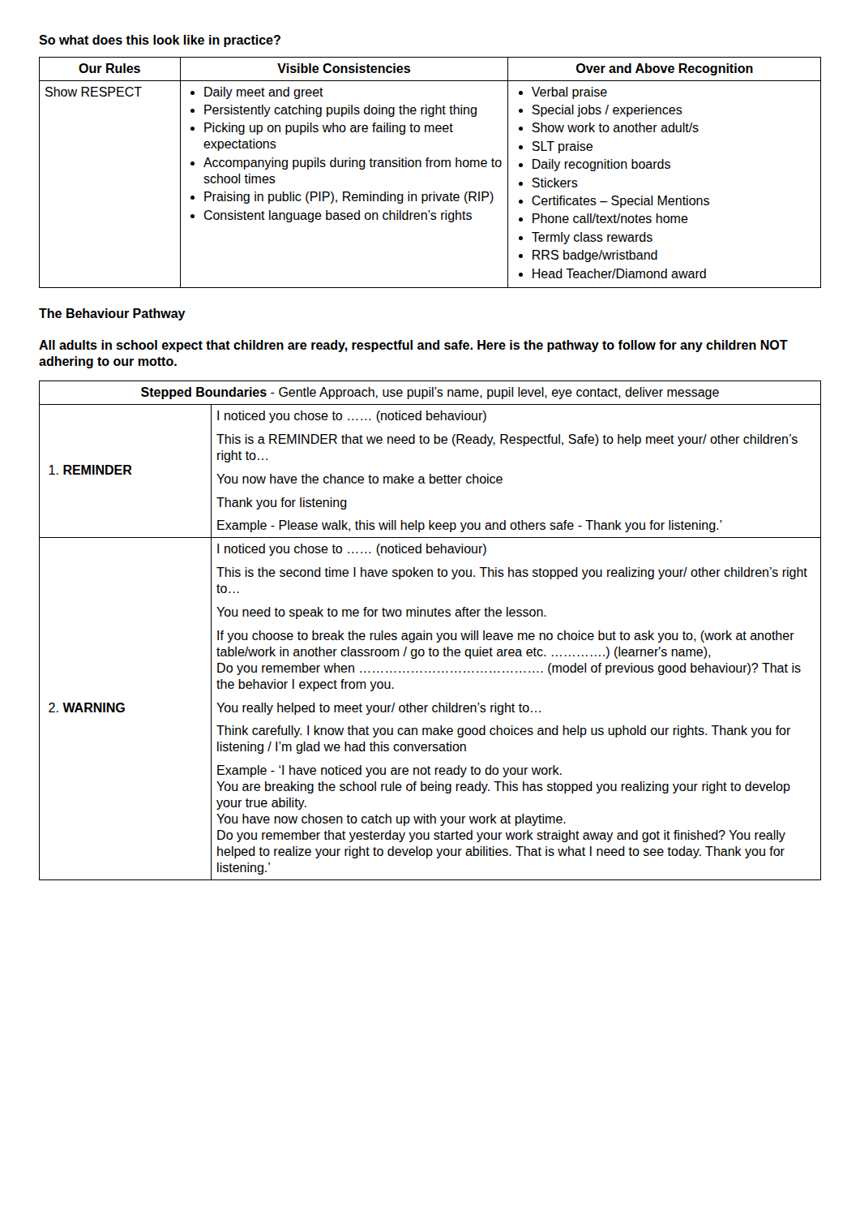So what does this look like in practice?
| Our Rules | Visible Consistencies | Over and Above Recognition |
| --- | --- | --- |
| Show RESPECT | Daily meet and greet Persistently catching pupils doing the right thing Picking up on pupils who are failing to meet expectations Accompanying pupils during transition from home to school times Praising in public (PIP), Reminding in private (RIP) Consistent language based on children’s rights | Verbal praise Special jobs / experiences Show work to another adult/s SLT praise Daily recognition boards Stickers Certificates – Special Mentions Phone call/text/notes home Termly class rewards RRS badge/wristband Head Teacher/Diamond award |
The Behaviour Pathway
All adults in school expect that children are ready, respectful and safe. Here is the pathway to follow for any children NOT adhering to our motto.
| Stepped Boundaries - Gentle Approach, use pupil’s name, pupil level, eye contact, deliver message |
| REMINDER | I noticed you chose to …… (noticed behaviour) This is a REMINDER that we need to be (Ready, Respectful, Safe) to help meet your/ other children’s right to… You now have the chance to make a better choice Thank you for listening Example - Please walk, this will help keep you and others safe - Thank you for listening.’ |
| WARNING | I noticed you chose to …… (noticed behaviour) This is the second time I have spoken to you. This has stopped you realizing your/ other children’s right to… You need to speak to me for two minutes after the lesson. If you choose to break the rules again you will leave me no choice but to ask you to, (work at another table/work in another classroom / go to the quiet area etc. ………….) (learner's name), Do you remember when ……………………………………. (model of previous good behaviour)? That is the behavior I expect from you. You really helped to meet your/ other children’s right to… Think carefully. I know that you can make good choices and help us uphold our rights. Thank you for listening / I’m glad we had this conversation Example - ‘I have noticed you are not ready to do your work. You are breaking the school rule of being ready. This has stopped you realizing your right to develop your true ability. You have now chosen to catch up with your work at playtime. Do you remember that yesterday you started your work straight away and got it finished? You really helped to realize your right to develop your abilities. That is what I need to see today. Thank you for listening.’ |